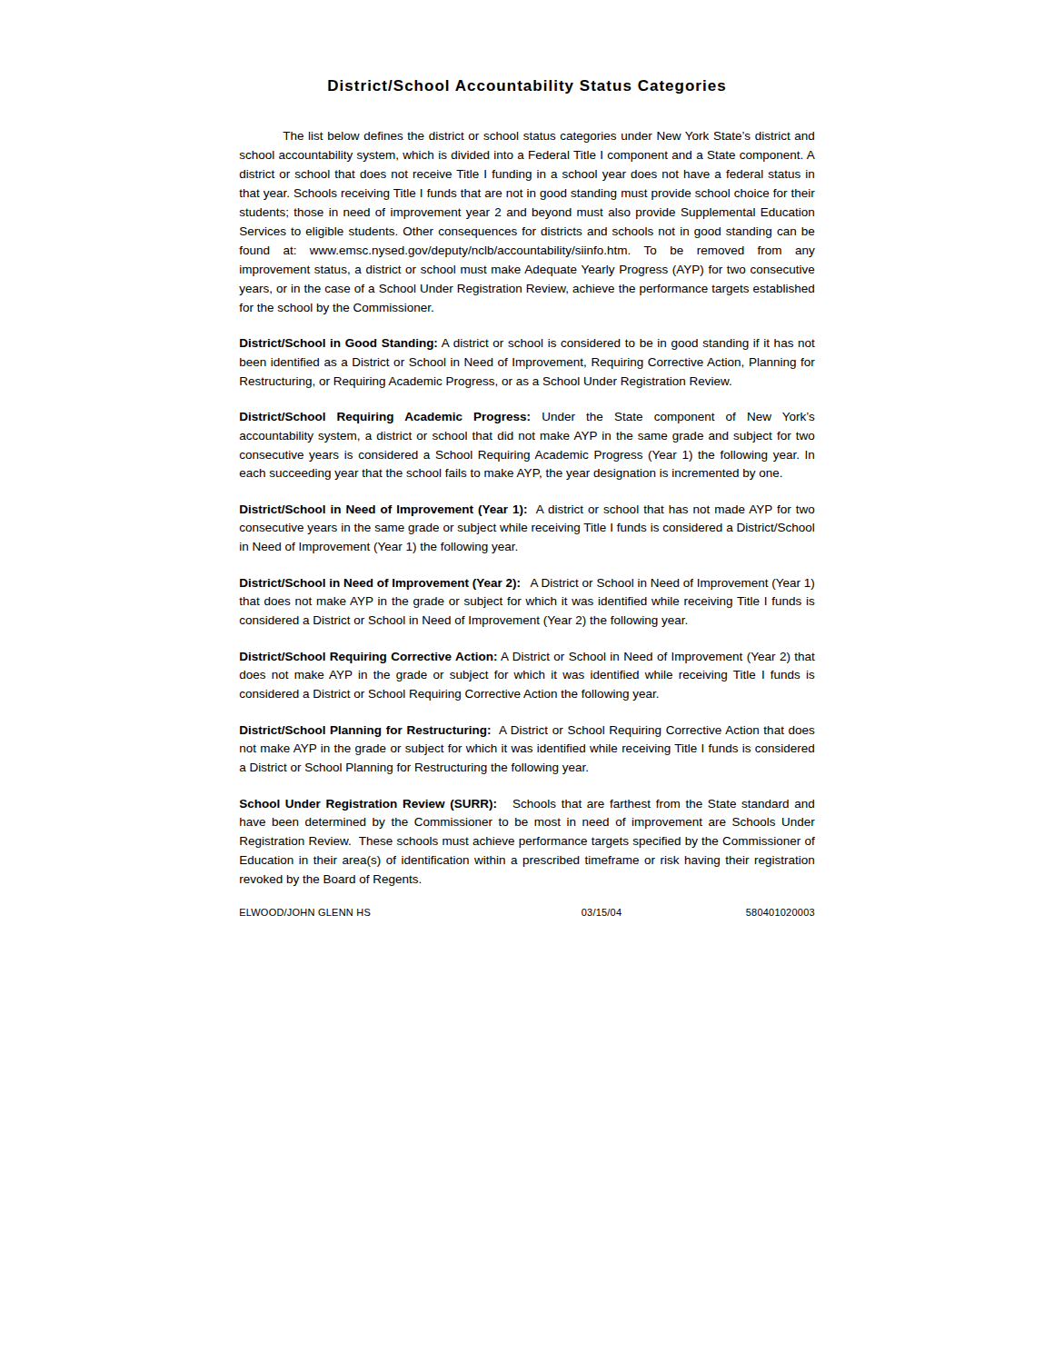District/School Accountability Status Categories
The list below defines the district or school status categories under New York State’s district and school accountability system, which is divided into a Federal Title I component and a State component. A district or school that does not receive Title I funding in a school year does not have a federal status in that year. Schools receiving Title I funds that are not in good standing must provide school choice for their students; those in need of improvement year 2 and beyond must also provide Supplemental Education Services to eligible students. Other consequences for districts and schools not in good standing can be found at: www.emsc.nysed.gov/deputy/nclb/accountability/siinfo.htm. To be removed from any improvement status, a district or school must make Adequate Yearly Progress (AYP) for two consecutive years, or in the case of a School Under Registration Review, achieve the performance targets established for the school by the Commissioner.
District/School in Good Standing: A district or school is considered to be in good standing if it has not been identified as a District or School in Need of Improvement, Requiring Corrective Action, Planning for Restructuring, or Requiring Academic Progress, or as a School Under Registration Review.
District/School Requiring Academic Progress: Under the State component of New York’s accountability system, a district or school that did not make AYP in the same grade and subject for two consecutive years is considered a School Requiring Academic Progress (Year 1) the following year. In each succeeding year that the school fails to make AYP, the year designation is incremented by one.
District/School in Need of Improvement (Year 1): A district or school that has not made AYP for two consecutive years in the same grade or subject while receiving Title I funds is considered a District/School in Need of Improvement (Year 1) the following year.
District/School in Need of Improvement (Year 2): A District or School in Need of Improvement (Year 1) that does not make AYP in the grade or subject for which it was identified while receiving Title I funds is considered a District or School in Need of Improvement (Year 2) the following year.
District/School Requiring Corrective Action: A District or School in Need of Improvement (Year 2) that does not make AYP in the grade or subject for which it was identified while receiving Title I funds is considered a District or School Requiring Corrective Action the following year.
District/School Planning for Restructuring: A District or School Requiring Corrective Action that does not make AYP in the grade or subject for which it was identified while receiving Title I funds is considered a District or School Planning for Restructuring the following year.
School Under Registration Review (SURR): Schools that are farthest from the State standard and have been determined by the Commissioner to be most in need of improvement are Schools Under Registration Review. These schools must achieve performance targets specified by the Commissioner of Education in their area(s) of identification within a prescribed timeframe or risk having their registration revoked by the Board of Regents.
| ELWOOD/JOHN GLENN HS | 03/15/04 | 580401020003 |